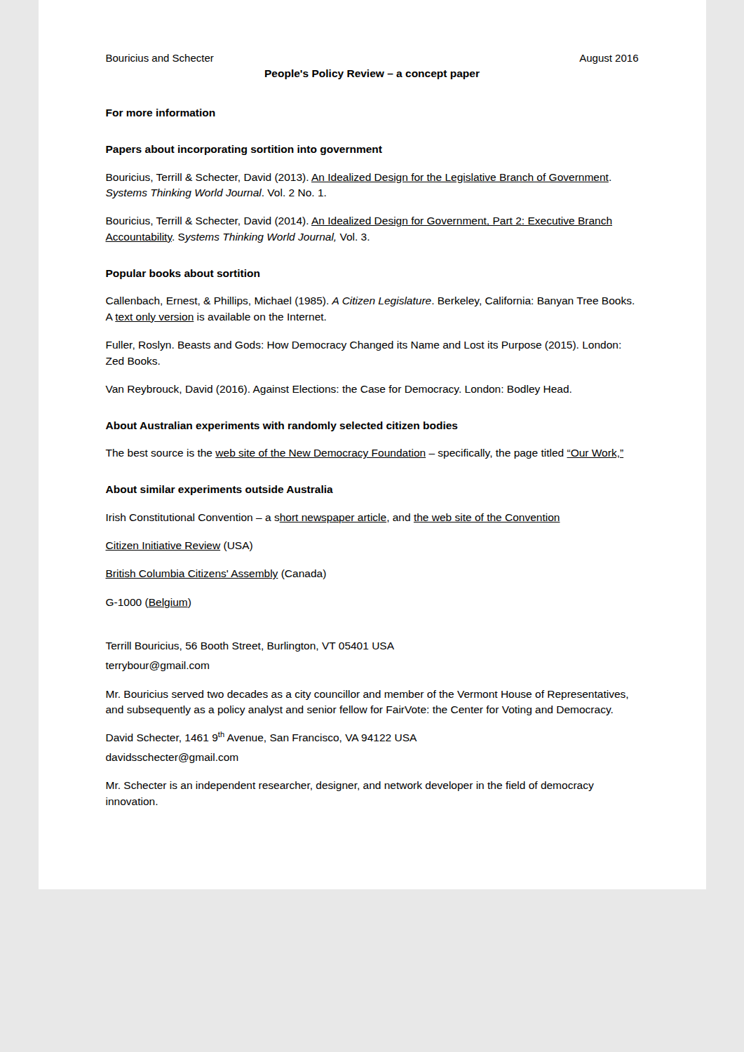Bouricius and Schecter August 2016
People's Policy Review – a concept paper
For more information
Papers about incorporating sortition into government
Bouricius, Terrill & Schecter, David (2013). An Idealized Design for the Legislative Branch of Government. Systems Thinking World Journal. Vol. 2 No. 1.
Bouricius, Terrill & Schecter, David (2014). An Idealized Design for Government, Part 2: Executive Branch Accountability. Systems Thinking World Journal, Vol. 3.
Popular books about sortition
Callenbach, Ernest, & Phillips, Michael (1985). A Citizen Legislature. Berkeley, California: Banyan Tree Books. A text only version is available on the Internet.
Fuller, Roslyn. Beasts and Gods: How Democracy Changed its Name and Lost its Purpose (2015). London: Zed Books.
Van Reybrouck, David (2016). Against Elections: the Case for Democracy. London: Bodley Head.
About Australian experiments with randomly selected citizen bodies
The best source is the web site of the New Democracy Foundation – specifically, the page titled “Our Work,”
About similar experiments outside Australia
Irish Constitutional Convention – a short newspaper article, and the web site of the Convention
Citizen Initiative Review (USA)
British Columbia Citizens' Assembly (Canada)
G-1000 (Belgium)
Terrill Bouricius, 56 Booth Street, Burlington, VT 05401 USA
terrybour@gmail.com
Mr. Bouricius served two decades as a city councillor and member of the Vermont House of Representatives, and subsequently as a policy analyst and senior fellow for FairVote: the Center for Voting and Democracy.
David Schecter, 1461 9th Avenue, San Francisco, VA 94122 USA
davidsschecter@gmail.com
Mr. Schecter is an independent researcher, designer, and network developer in the field of democracy innovation.